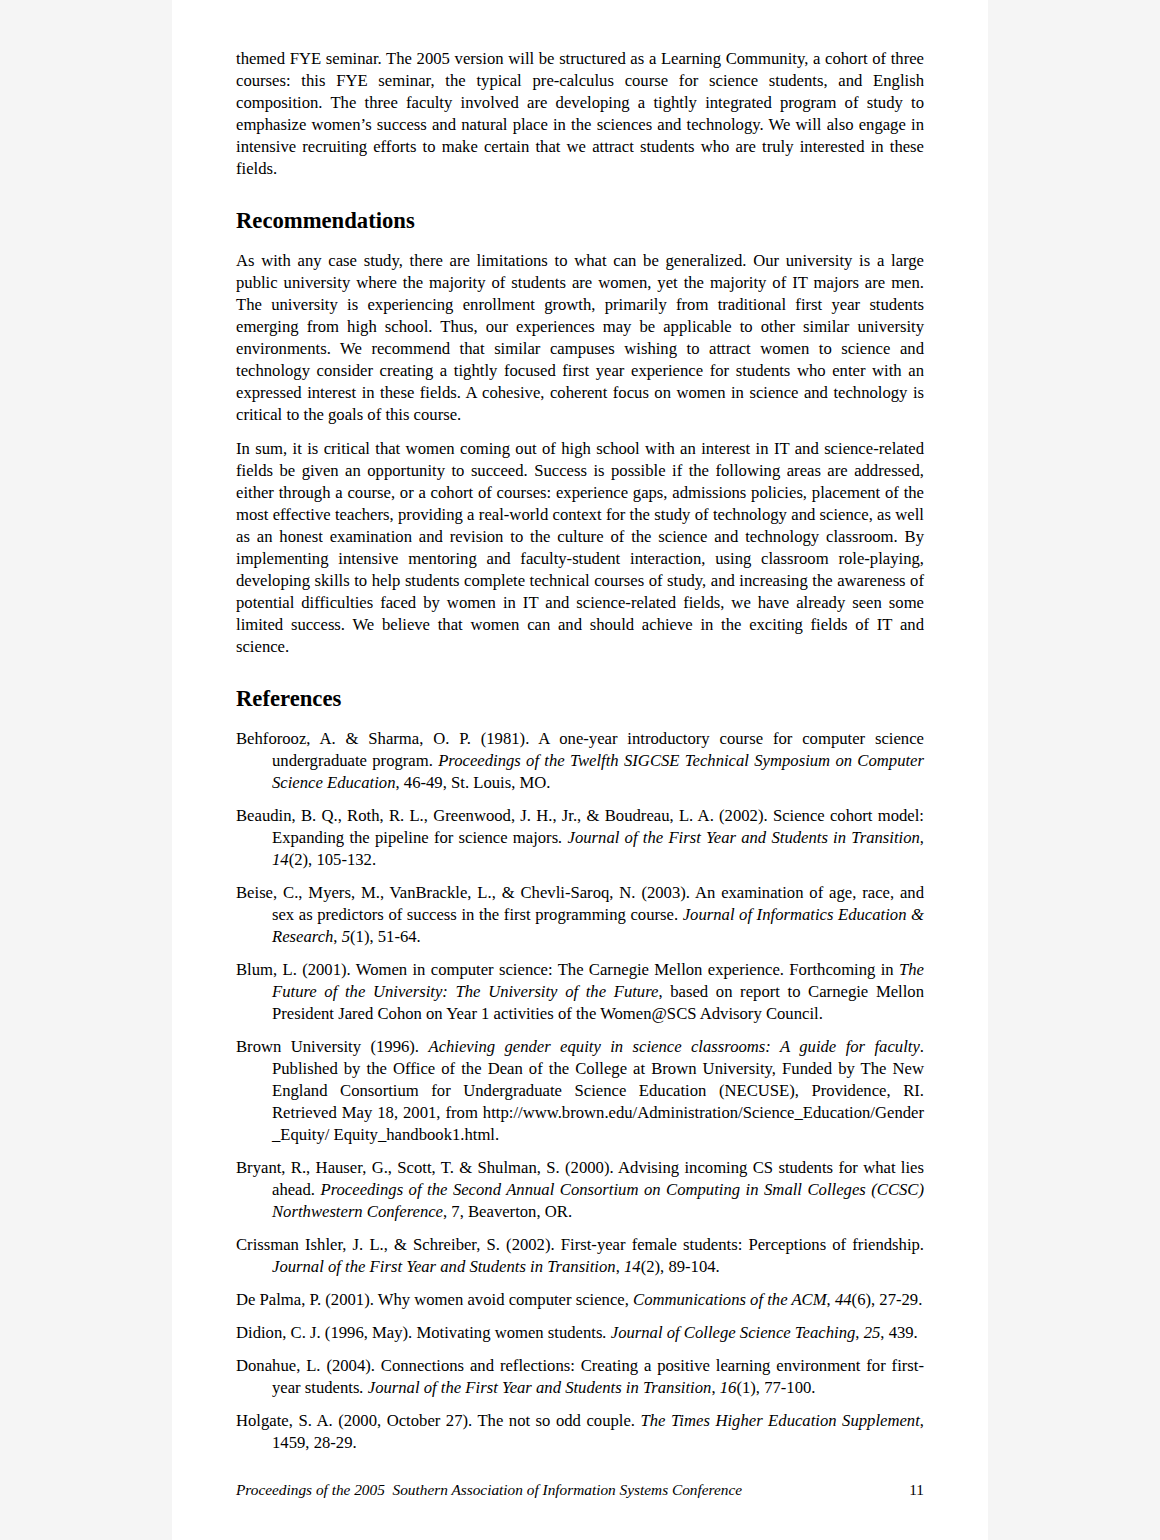themed FYE seminar. The 2005 version will be structured as a Learning Community, a cohort of three courses: this FYE seminar, the typical pre-calculus course for science students, and English composition. The three faculty involved are developing a tightly integrated program of study to emphasize women’s success and natural place in the sciences and technology. We will also engage in intensive recruiting efforts to make certain that we attract students who are truly interested in these fields.
Recommendations
As with any case study, there are limitations to what can be generalized. Our university is a large public university where the majority of students are women, yet the majority of IT majors are men. The university is experiencing enrollment growth, primarily from traditional first year students emerging from high school. Thus, our experiences may be applicable to other similar university environments. We recommend that similar campuses wishing to attract women to science and technology consider creating a tightly focused first year experience for students who enter with an expressed interest in these fields. A cohesive, coherent focus on women in science and technology is critical to the goals of this course.
In sum, it is critical that women coming out of high school with an interest in IT and science-related fields be given an opportunity to succeed. Success is possible if the following areas are addressed, either through a course, or a cohort of courses: experience gaps, admissions policies, placement of the most effective teachers, providing a real-world context for the study of technology and science, as well as an honest examination and revision to the culture of the science and technology classroom. By implementing intensive mentoring and faculty-student interaction, using classroom role-playing, developing skills to help students complete technical courses of study, and increasing the awareness of potential difficulties faced by women in IT and science-related fields, we have already seen some limited success. We believe that women can and should achieve in the exciting fields of IT and science.
References
Behforooz, A. & Sharma, O. P. (1981). A one-year introductory course for computer science undergraduate program. Proceedings of the Twelfth SIGCSE Technical Symposium on Computer Science Education, 46-49, St. Louis, MO.
Beaudin, B. Q., Roth, R. L., Greenwood, J. H., Jr., & Boudreau, L. A. (2002). Science cohort model: Expanding the pipeline for science majors. Journal of the First Year and Students in Transition, 14(2), 105-132.
Beise, C., Myers, M., VanBrackle, L., & Chevli-Saroq, N. (2003). An examination of age, race, and sex as predictors of success in the first programming course. Journal of Informatics Education & Research, 5(1), 51-64.
Blum, L. (2001). Women in computer science: The Carnegie Mellon experience. Forthcoming in The Future of the University: The University of the Future, based on report to Carnegie Mellon President Jared Cohon on Year 1 activities of the Women@SCS Advisory Council.
Brown University (1996). Achieving gender equity in science classrooms: A guide for faculty. Published by the Office of the Dean of the College at Brown University, Funded by The New England Consortium for Undergraduate Science Education (NECUSE), Providence, RI. Retrieved May 18, 2001, from http://www.brown.edu/Administration/Science_Education/Gender_Equity/ Equity_handbook1.html.
Bryant, R., Hauser, G., Scott, T. & Shulman, S. (2000). Advising incoming CS students for what lies ahead. Proceedings of the Second Annual Consortium on Computing in Small Colleges (CCSC) Northwestern Conference, 7, Beaverton, OR.
Crissman Ishler, J. L., & Schreiber, S. (2002). First-year female students: Perceptions of friendship. Journal of the First Year and Students in Transition, 14(2), 89-104.
De Palma, P. (2001). Why women avoid computer science, Communications of the ACM, 44(6), 27-29.
Didion, C. J. (1996, May). Motivating women students. Journal of College Science Teaching, 25, 439.
Donahue, L. (2004). Connections and reflections: Creating a positive learning environment for first-year students. Journal of the First Year and Students in Transition, 16(1), 77-100.
Holgate, S. A. (2000, October 27). The not so odd couple. The Times Higher Education Supplement, 1459, 28-29.
Proceedings of the 2005 Southern Association of Information Systems Conference 11